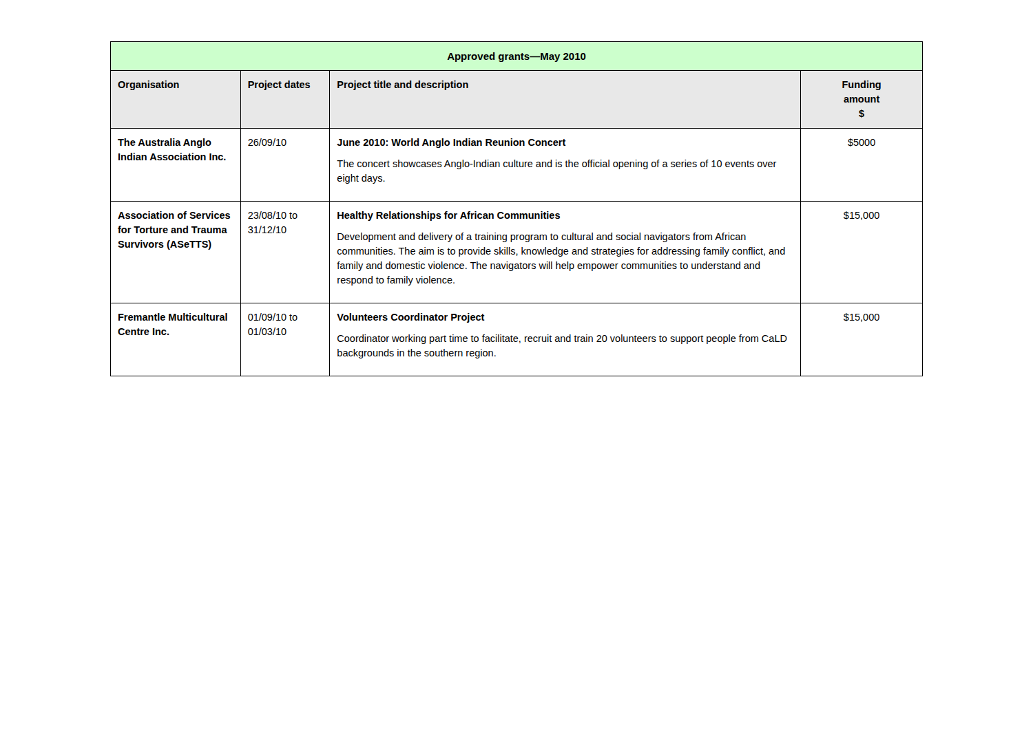Approved grants—May 2010
| Organisation | Project dates | Project title and description | Funding amount $ |
| --- | --- | --- | --- |
| The Australia Anglo Indian Association Inc. | 26/09/10 | June 2010: World Anglo Indian Reunion Concert The concert showcases Anglo-Indian culture and is the official opening of a series of 10 events over eight days. | $5000 |
| Association of Services for Torture and Trauma Survivors (ASeTTS) | 23/08/10 to 31/12/10 | Healthy Relationships for African Communities Development and delivery of a training program to cultural and social navigators from African communities. The aim is to provide skills, knowledge and strategies for addressing family conflict, and family and domestic violence. The navigators will help empower communities to understand and respond to family violence. | $15,000 |
| Fremantle Multicultural Centre Inc. | 01/09/10 to 01/03/10 | Volunteers Coordinator Project Coordinator working part time to facilitate, recruit and train 20 volunteers to support people from CaLD backgrounds in the southern region. | $15,000 |